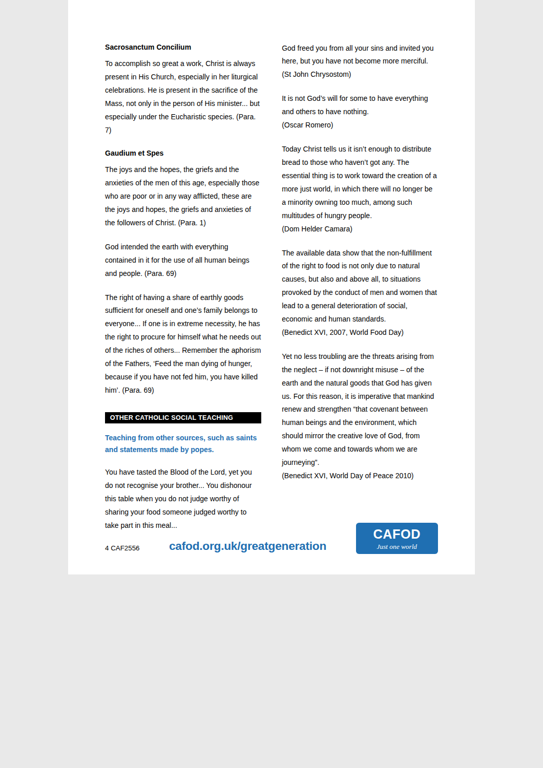Sacrosanctum Concilium
To accomplish so great a work, Christ is always present in His Church, especially in her liturgical celebrations. He is present in the sacrifice of the Mass, not only in the person of His minister... but especially under the Eucharistic species. (Para. 7)
Gaudium et Spes
The joys and the hopes, the griefs and the anxieties of the men of this age, especially those who are poor or in any way afflicted, these are the joys and hopes, the griefs and anxieties of the followers of Christ. (Para. 1)
God intended the earth with everything contained in it for the use of all human beings and people. (Para. 69)
The right of having a share of earthly goods sufficient for oneself and one’s family belongs to everyone... If one is in extreme necessity, he has the right to procure for himself what he needs out of the riches of others... Remember the aphorism of the Fathers, ‘Feed the man dying of hunger, because if you have not fed him, you have killed him’. (Para. 69)
OTHER CATHOLIC SOCIAL TEACHING
Teaching from other sources, such as saints and statements made by popes.
You have tasted the Blood of the Lord, yet you do not recognise your brother... You dishonour this table when you do not judge worthy of sharing your food someone judged worthy to take part in this meal...
God freed you from all your sins and invited you here, but you have not become more merciful.
(St John Chrysostom)
It is not God’s will for some to have everything and others to have nothing.
(Oscar Romero)
Today Christ tells us it isn’t enough to distribute bread to those who haven’t got any. The essential thing is to work toward the creation of a more just world, in which there will no longer be a minority owning too much, among such multitudes of hungry people.
(Dom Helder Camara)
The available data show that the non-fulfillment of the right to food is not only due to natural causes, but also and above all, to situations provoked by the conduct of men and women that lead to a general deterioration of social, economic and human standards.
(Benedict XVI, 2007, World Food Day)
Yet no less troubling are the threats arising from the neglect – if not downright misuse – of the earth and the natural goods that God has given us. For this reason, it is imperative that mankind renew and strengthen “that covenant between human beings and the environment, which should mirror the creative love of God, from whom we come and towards whom we are journeying”.
(Benedict XVI, World Day of Peace 2010)
4 CAF2556
cafod.org.uk/greatgeneration
CAFOD Just one world